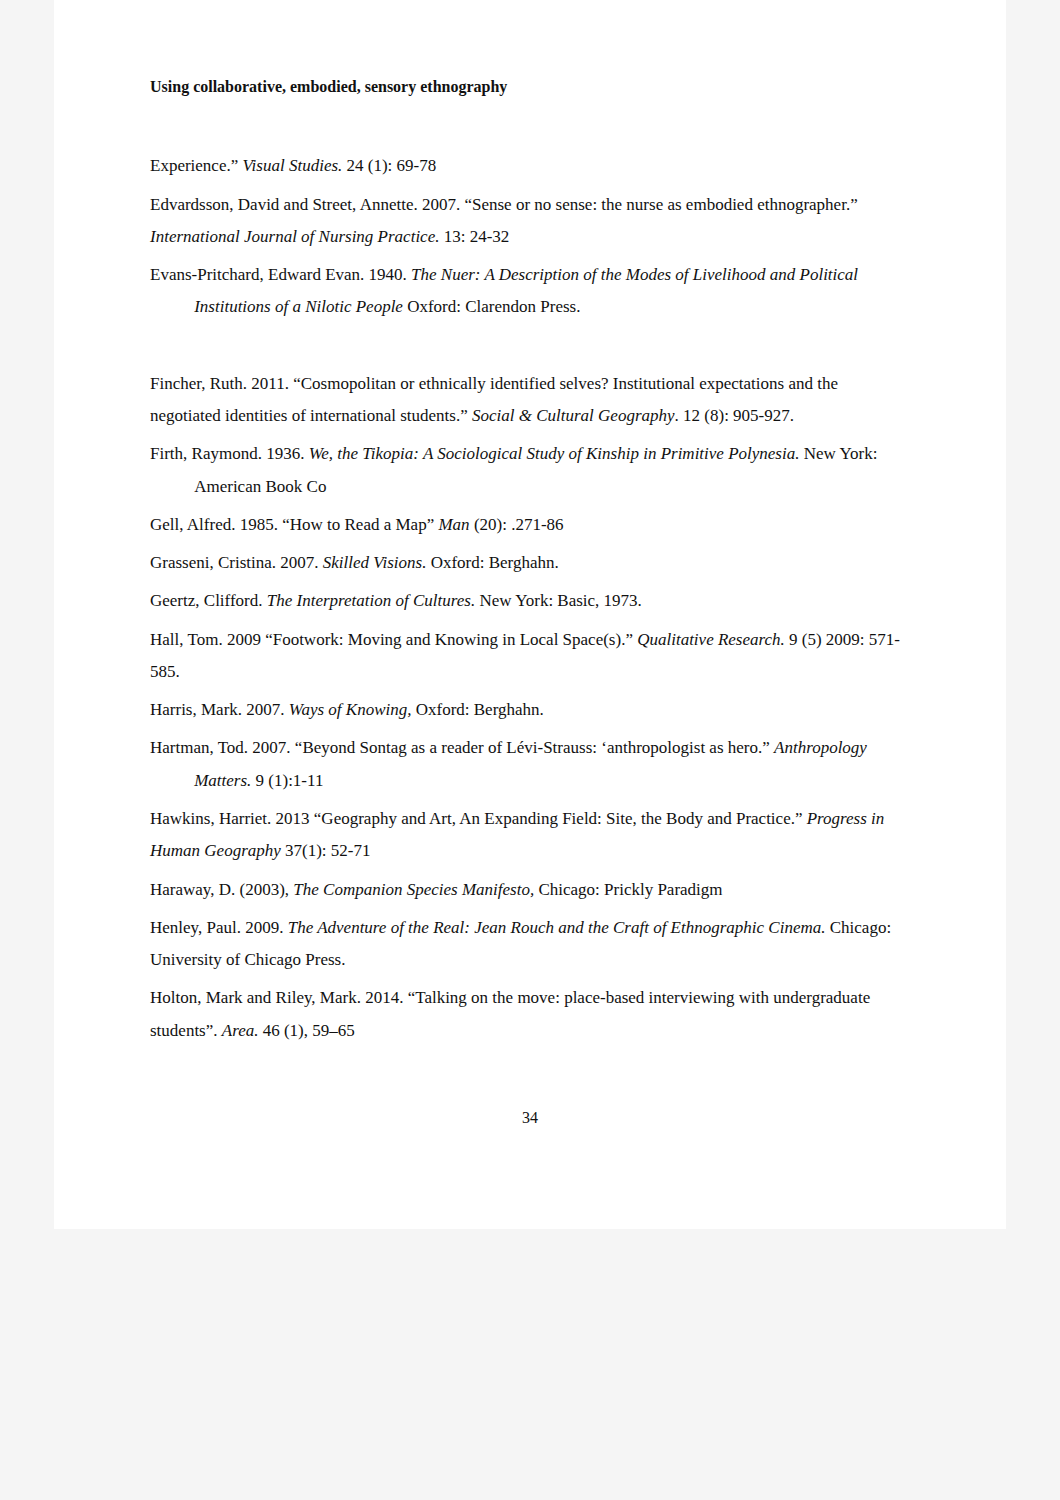Using collaborative, embodied, sensory ethnography
Experience.” Visual Studies. 24 (1): 69-78
Edvardsson, David and Street, Annette. 2007. “Sense or no sense: the nurse as embodied ethnographer.” International Journal of Nursing Practice. 13: 24-32
Evans-Pritchard, Edward Evan. 1940. The Nuer: A Description of the Modes of Livelihood and Political Institutions of a Nilotic People Oxford: Clarendon Press.
Fincher, Ruth. 2011. “Cosmopolitan or ethnically identified selves? Institutional expectations and the negotiated identities of international students.” Social & Cultural Geography. 12 (8): 905-927.
Firth, Raymond. 1936. We, the Tikopia: A Sociological Study of Kinship in Primitive Polynesia. New York: American Book Co
Gell, Alfred. 1985. “How to Read a Map” Man (20): .271-86
Grasseni, Cristina. 2007. Skilled Visions. Oxford: Berghahn.
Geertz, Clifford. The Interpretation of Cultures. New York: Basic, 1973.
Hall, Tom. 2009 “Footwork: Moving and Knowing in Local Space(s).” Qualitative Research. 9 (5) 2009: 571-585.
Harris, Mark. 2007. Ways of Knowing, Oxford: Berghahn.
Hartman, Tod. 2007. “Beyond Sontag as a reader of Lévi-Strauss: ‘anthropologist as hero.” Anthropology Matters. 9 (1):1-11
Hawkins, Harriet. 2013 “Geography and Art, An Expanding Field: Site, the Body and Practice.” Progress in Human Geography 37(1): 52-71
Haraway, D. (2003), The Companion Species Manifesto, Chicago: Prickly Paradigm
Henley, Paul. 2009. The Adventure of the Real: Jean Rouch and the Craft of Ethnographic Cinema. Chicago: University of Chicago Press.
Holton, Mark and Riley, Mark. 2014. “Talking on the move: place-based interviewing with undergraduate students”. Area. 46 (1), 59–65
34